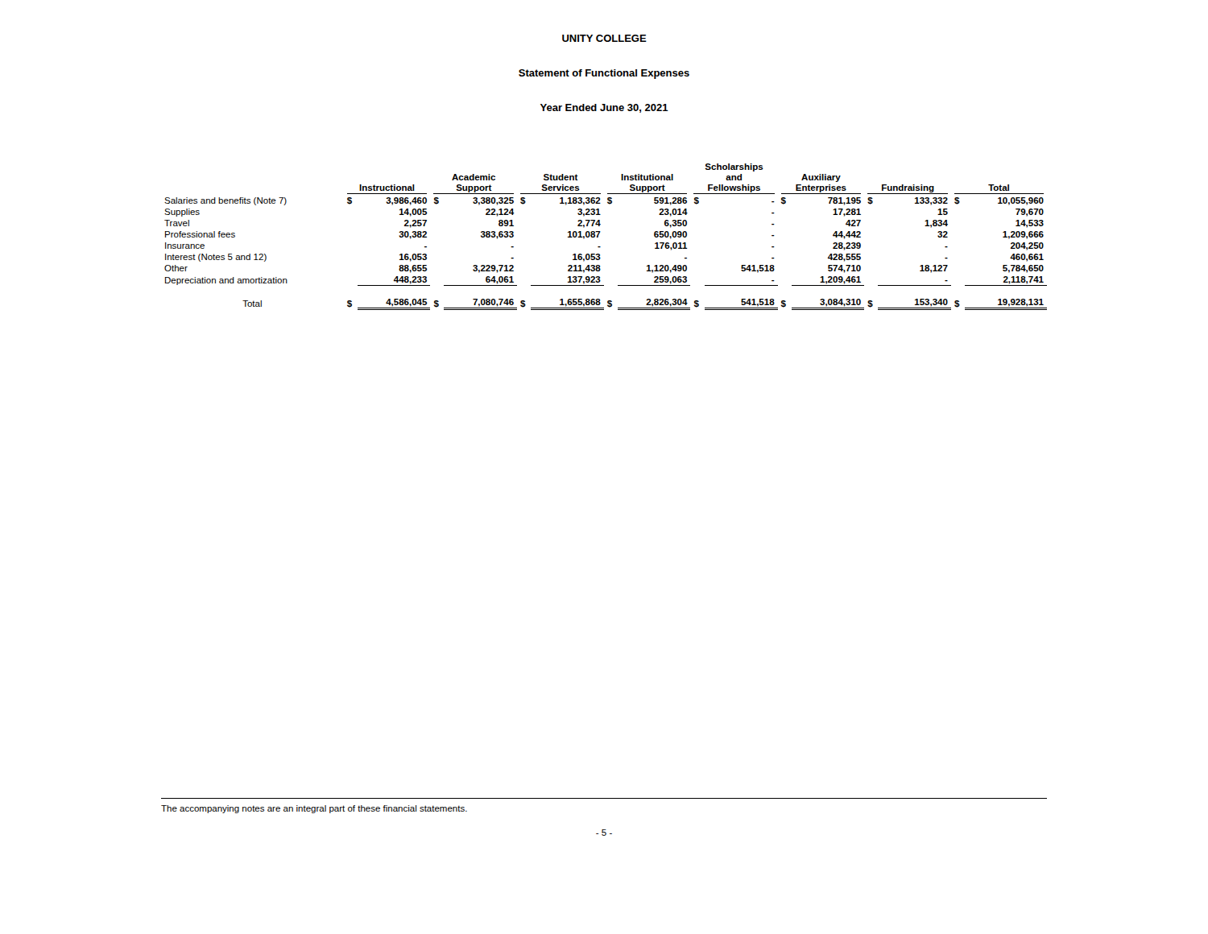UNITY COLLEGE
Statement of Functional Expenses
Year Ended June 30, 2021
| | | | | | Scholarships | | | |
| --- | --- | --- | --- | --- | --- | --- | --- | --- |
| | | Academic | Student | Institutional | and | Auxiliary | | |
| | Instructional | Support | Services | Support | Fellowships | Enterprises | Fundraising | Total |
| Salaries and benefits (Note 7) | $ | 3,986,460 | $ | 3,380,325 | $ | 1,183,362 | $ | 591,286 | $ | - | $ | 781,195 | $ | 133,332 | $ | 10,055,960 |
| Supplies | | 14,005 | | 22,124 | | 3,231 | | 23,014 | | - | | 17,281 | | 15 | | 79,670 |
| Travel | | 2,257 | | 891 | | 2,774 | | 6,350 | | - | | 427 | | 1,834 | | 14,533 |
| Professional fees | | 30,382 | | 383,633 | | 101,087 | | 650,090 | | - | | 44,442 | | 32 | | 1,209,666 |
| Insurance | | - | | - | | - | | 176,011 | | - | | 28,239 | | - | | 204,250 |
| Interest (Notes 5 and 12) | | 16,053 | | - | | 16,053 | | - | | - | | 428,555 | | - | | 460,661 |
| Other | | 88,655 | | 3,229,712 | | 211,438 | | 1,120,490 | | 541,518 | | 574,710 | | 18,127 | | 5,784,650 |
| Depreciation and amortization | | 448,233 | | 64,061 | | 137,923 | | 259,063 | | - | | 1,209,461 | | - | | 2,118,741 |
| Total | $ | 4,586,045 | $ | 7,080,746 | $ | 1,655,868 | $ | 2,826,304 | $ | 541,518 | $ | 3,084,310 | $ | 153,340 | $ | 19,928,131 |
The accompanying notes are an integral part of these financial statements.
- 5 -